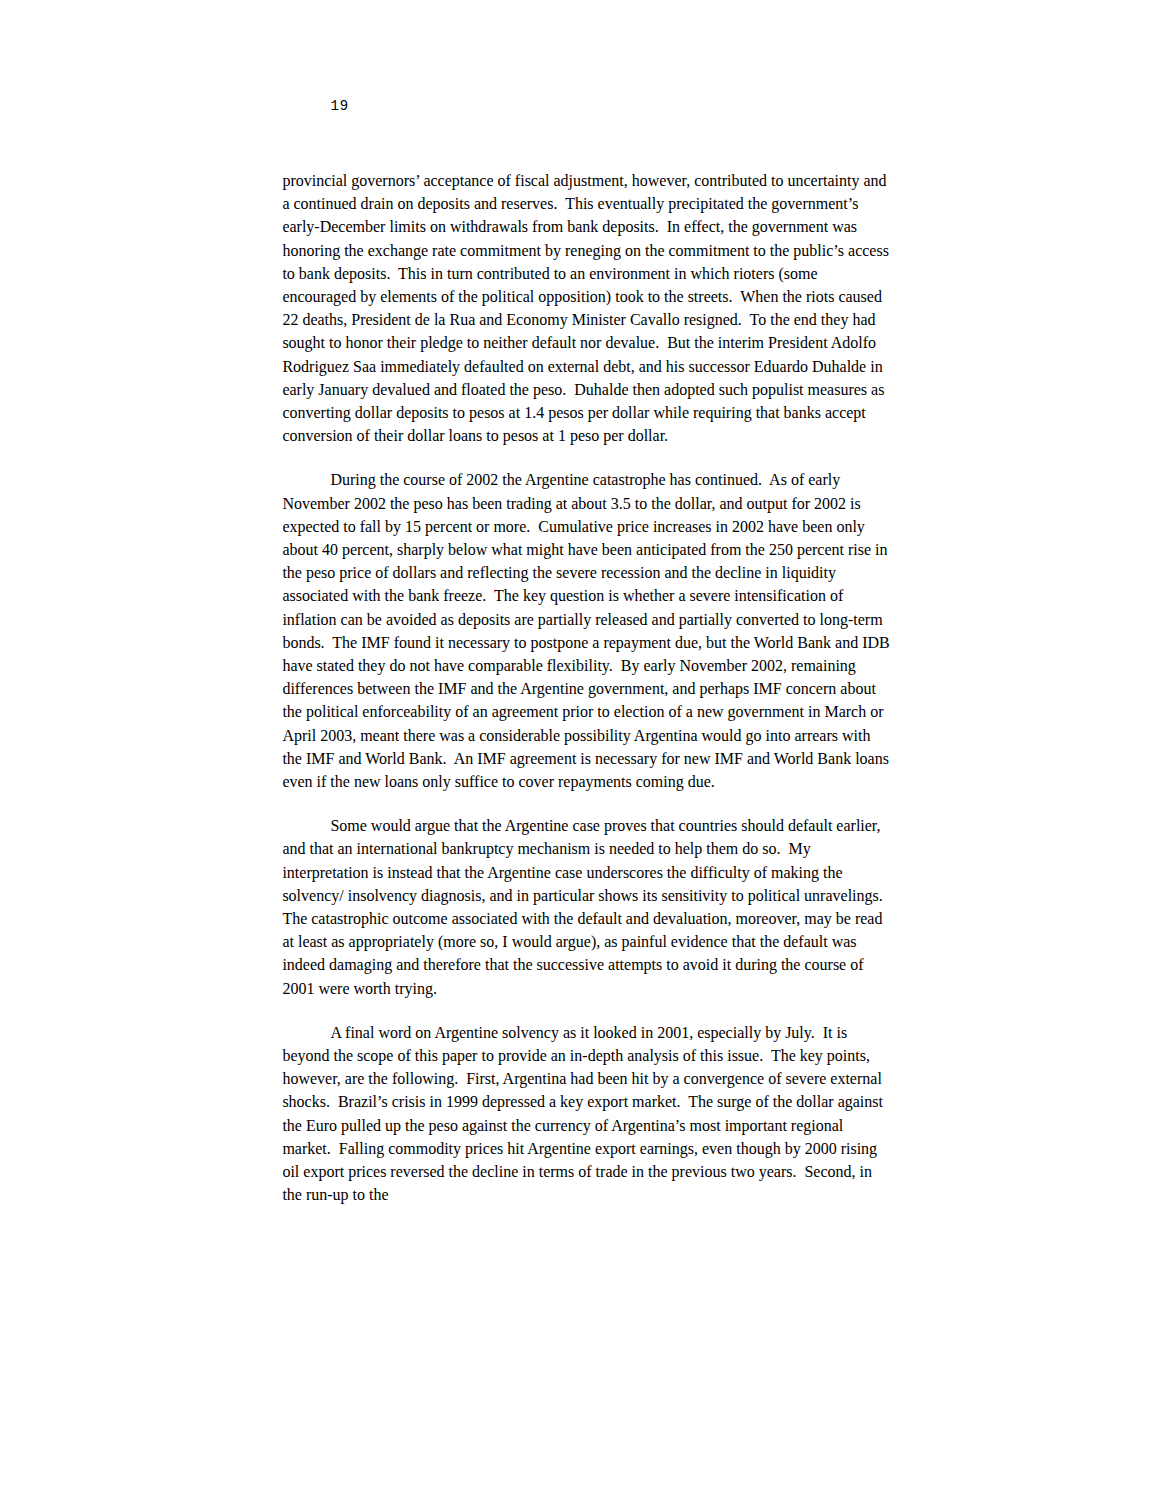19
provincial governors’ acceptance of fiscal adjustment, however, contributed to uncertainty and a continued drain on deposits and reserves. This eventually precipitated the government’s early-December limits on withdrawals from bank deposits. In effect, the government was honoring the exchange rate commitment by reneging on the commitment to the public’s access to bank deposits. This in turn contributed to an environment in which rioters (some encouraged by elements of the political opposition) took to the streets. When the riots caused 22 deaths, President de la Rua and Economy Minister Cavallo resigned. To the end they had sought to honor their pledge to neither default nor devalue. But the interim President Adolfo Rodriguez Saa immediately defaulted on external debt, and his successor Eduardo Duhalde in early January devalued and floated the peso. Duhalde then adopted such populist measures as converting dollar deposits to pesos at 1.4 pesos per dollar while requiring that banks accept conversion of their dollar loans to pesos at 1 peso per dollar.
During the course of 2002 the Argentine catastrophe has continued. As of early November 2002 the peso has been trading at about 3.5 to the dollar, and output for 2002 is expected to fall by 15 percent or more. Cumulative price increases in 2002 have been only about 40 percent, sharply below what might have been anticipated from the 250 percent rise in the peso price of dollars and reflecting the severe recession and the decline in liquidity associated with the bank freeze. The key question is whether a severe intensification of inflation can be avoided as deposits are partially released and partially converted to long-term bonds. The IMF found it necessary to postpone a repayment due, but the World Bank and IDB have stated they do not have comparable flexibility. By early November 2002, remaining differences between the IMF and the Argentine government, and perhaps IMF concern about the political enforceability of an agreement prior to election of a new government in March or April 2003, meant there was a considerable possibility Argentina would go into arrears with the IMF and World Bank. An IMF agreement is necessary for new IMF and World Bank loans even if the new loans only suffice to cover repayments coming due.
Some would argue that the Argentine case proves that countries should default earlier, and that an international bankruptcy mechanism is needed to help them do so. My interpretation is instead that the Argentine case underscores the difficulty of making the solvency/ insolvency diagnosis, and in particular shows its sensitivity to political unravelings. The catastrophic outcome associated with the default and devaluation, moreover, may be read at least as appropriately (more so, I would argue), as painful evidence that the default was indeed damaging and therefore that the successive attempts to avoid it during the course of 2001 were worth trying.
A final word on Argentine solvency as it looked in 2001, especially by July. It is beyond the scope of this paper to provide an in-depth analysis of this issue. The key points, however, are the following. First, Argentina had been hit by a convergence of severe external shocks. Brazil’s crisis in 1999 depressed a key export market. The surge of the dollar against the Euro pulled up the peso against the currency of Argentina’s most important regional market. Falling commodity prices hit Argentine export earnings, even though by 2000 rising oil export prices reversed the decline in terms of trade in the previous two years. Second, in the run-up to the